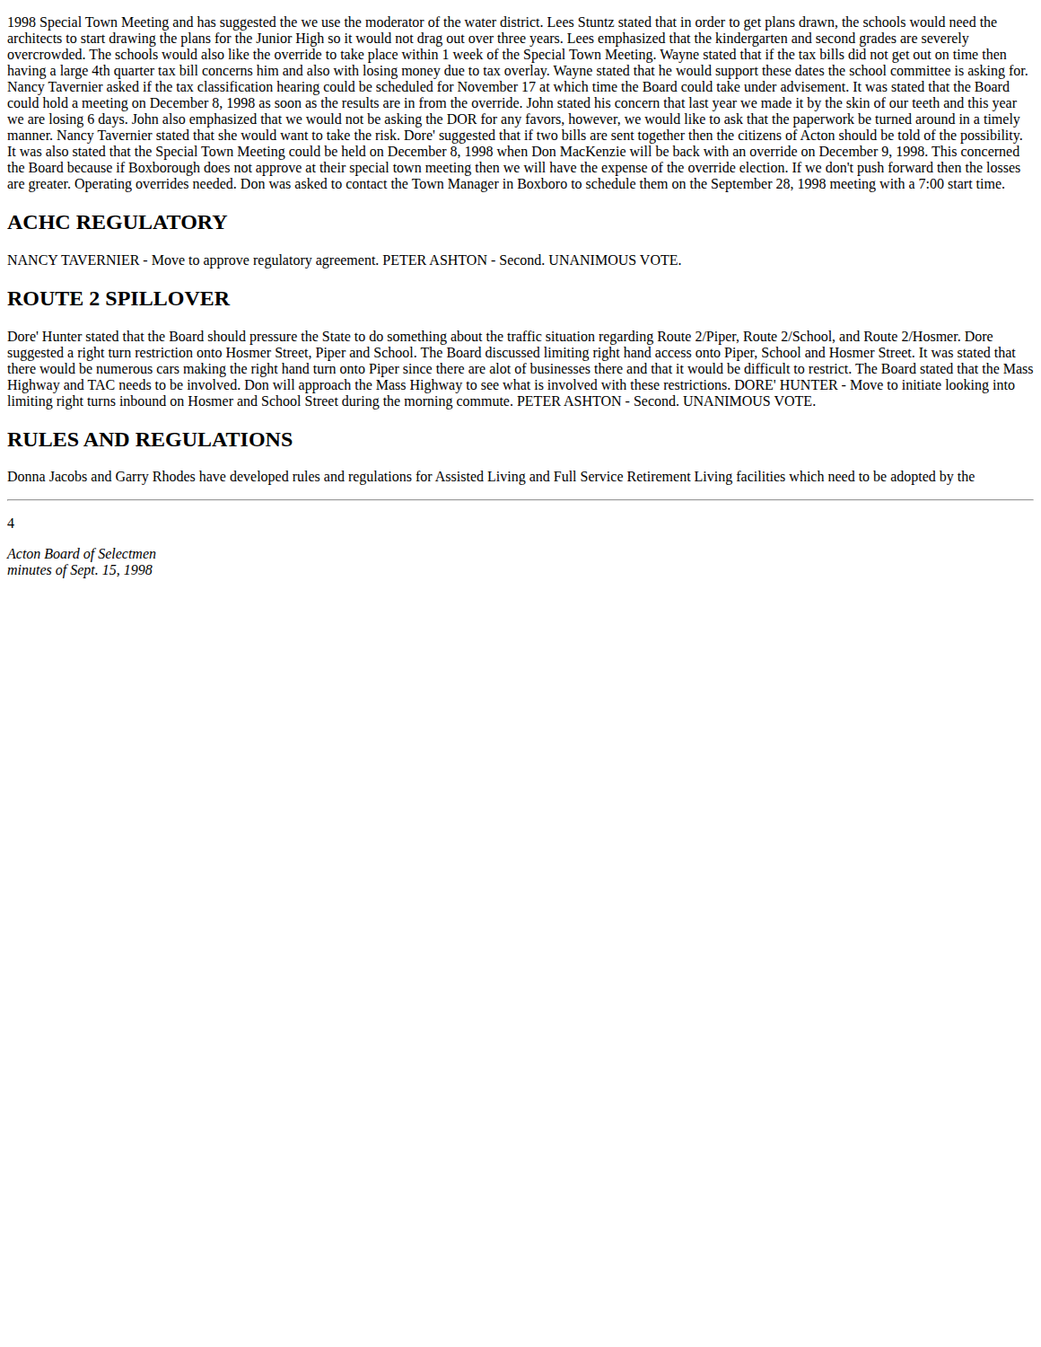1998 Special Town Meeting and has suggested the we use the moderator of the water district. Lees Stuntz stated that in order to get plans drawn, the schools would need the architects to start drawing the plans for the Junior High so it would not drag out over three years. Lees emphasized that the kindergarten and second grades are severely overcrowded. The schools would also like the override to take place within 1 week of the Special Town Meeting. Wayne stated that if the tax bills did not get out on time then having a large 4th quarter tax bill concerns him and also with losing money due to tax overlay. Wayne stated that he would support these dates the school committee is asking for. Nancy Tavernier asked if the tax classification hearing could be scheduled for November 17 at which time the Board could take under advisement. It was stated that the Board could hold a meeting on December 8, 1998 as soon as the results are in from the override. John stated his concern that last year we made it by the skin of our teeth and this year we are losing 6 days. John also emphasized that we would not be asking the DOR for any favors, however, we would like to ask that the paperwork be turned around in a timely manner. Nancy Tavernier stated that she would want to take the risk. Dore' suggested that if two bills are sent together then the citizens of Acton should be told of the possibility. It was also stated that the Special Town Meeting could be held on December 8, 1998 when Don MacKenzie will be back with an override on December 9, 1998. This concerned the Board because if Boxborough does not approve at their special town meeting then we will have the expense of the override election. If we don't push forward then the losses are greater. Operating overrides needed. Don was asked to contact the Town Manager in Boxboro to schedule them on the September 28, 1998 meeting with a 7:00 start time.
ACHC REGULATORY
NANCY TAVERNIER - Move to approve regulatory agreement. PETER ASHTON - Second. UNANIMOUS VOTE.
ROUTE 2 SPILLOVER
Dore' Hunter stated that the Board should pressure the State to do something about the traffic situation regarding Route 2/Piper, Route 2/School, and Route 2/Hosmer. Dore suggested a right turn restriction onto Hosmer Street, Piper and School. The Board discussed limiting right hand access onto Piper, School and Hosmer Street. It was stated that there would be numerous cars making the right hand turn onto Piper since there are alot of businesses there and that it would be difficult to restrict. The Board stated that the Mass Highway and TAC needs to be involved. Don will approach the Mass Highway to see what is involved with these restrictions. DORE' HUNTER - Move to initiate looking into limiting right turns inbound on Hosmer and School Street during the morning commute. PETER ASHTON - Second. UNANIMOUS VOTE.
RULES AND REGULATIONS
Donna Jacobs and Garry Rhodes have developed rules and regulations for Assisted Living and Full Service Retirement Living facilities which need to be adopted by the
4
Acton Board of Selectmen
minutes of Sept. 15, 1998